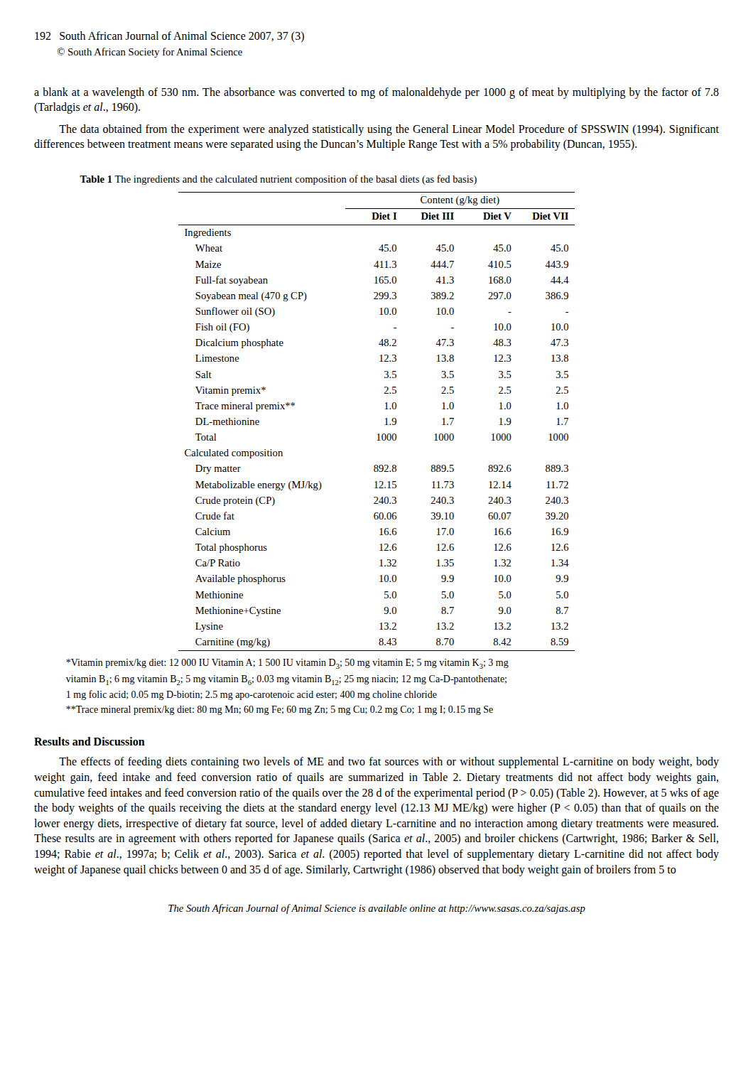192
South African Journal of Animal Science 2007, 37 (3)
© South African Society for Animal Science
a blank at a wavelength of 530 nm. The absorbance was converted to mg of malonaldehyde per 1000 g of meat by multiplying by the factor of 7.8 (Tarladgis et al., 1960).
The data obtained from the experiment were analyzed statistically using the General Linear Model Procedure of SPSSWIN (1994). Significant differences between treatment means were separated using the Duncan’s Multiple Range Test with a 5% probability (Duncan, 1955).
Table 1 The ingredients and the calculated nutrient composition of the basal diets (as fed basis)
| | Content (g/kg diet) |
| | Diet I | Diet III | Diet V | Diet VII |
| Ingredients | | | | |
| Wheat | 45.0 | 45.0 | 45.0 | 45.0 |
| Maize | 411.3 | 444.7 | 410.5 | 443.9 |
| Full-fat soyabean | 165.0 | 41.3 | 168.0 | 44.4 |
| Soyabean meal (470 g CP) | 299.3 | 389.2 | 297.0 | 386.9 |
| Sunflower oil (SO) | 10.0 | 10.0 | - | - |
| Fish oil (FO) | - | - | 10.0 | 10.0 |
| Dicalcium phosphate | 48.2 | 47.3 | 48.3 | 47.3 |
| Limestone | 12.3 | 13.8 | 12.3 | 13.8 |
| Salt | 3.5 | 3.5 | 3.5 | 3.5 |
| Vitamin premix* | 2.5 | 2.5 | 2.5 | 2.5 |
| Trace mineral premix** | 1.0 | 1.0 | 1.0 | 1.0 |
| DL-methionine | 1.9 | 1.7 | 1.9 | 1.7 |
| Total | 1000 | 1000 | 1000 | 1000 |
| Calculated composition | | | | |
| Dry matter | 892.8 | 889.5 | 892.6 | 889.3 |
| Metabolizable energy (MJ/kg) | 12.15 | 11.73 | 12.14 | 11.72 |
| Crude protein (CP) | 240.3 | 240.3 | 240.3 | 240.3 |
| Crude fat | 60.06 | 39.10 | 60.07 | 39.20 |
| Calcium | 16.6 | 17.0 | 16.6 | 16.9 |
| Total phosphorus | 12.6 | 12.6 | 12.6 | 12.6 |
| Ca/P Ratio | 1.32 | 1.35 | 1.32 | 1.34 |
| Available phosphorus | 10.0 | 9.9 | 10.0 | 9.9 |
| Methionine | 5.0 | 5.0 | 5.0 | 5.0 |
| Methionine+Cystine | 9.0 | 8.7 | 9.0 | 8.7 |
| Lysine | 13.2 | 13.2 | 13.2 | 13.2 |
| Carnitine (mg/kg) | 8.43 | 8.70 | 8.42 | 8.59 |
*Vitamin premix/kg diet: 12 000 IU Vitamin A; 1 500 IU vitamin D3; 50 mg vitamin E; 5 mg vitamin K3; 3 mg
vitamin B1; 6 mg vitamin B2; 5 mg vitamin B6; 0.03 mg vitamin B12; 25 mg niacin; 12 mg Ca-D-pantothenate;
1 mg folic acid; 0.05 mg D-biotin; 2.5 mg apo-carotenoic acid ester; 400 mg choline chloride
**Trace mineral premix/kg diet: 80 mg Mn; 60 mg Fe; 60 mg Zn; 5 mg Cu; 0.2 mg Co; 1 mg I; 0.15 mg Se
Results and Discussion
The effects of feeding diets containing two levels of ME and two fat sources with or without supplemental L-carnitine on body weight, body weight gain, feed intake and feed conversion ratio of quails are summarized in Table 2. Dietary treatments did not affect body weights gain, cumulative feed intakes and feed conversion ratio of the quails over the 28 d of the experimental period (P > 0.05) (Table 2). However, at 5 wks of age the body weights of the quails receiving the diets at the standard energy level (12.13 MJ ME/kg) were higher (P < 0.05) than that of quails on the lower energy diets, irrespective of dietary fat source, level of added dietary L-carnitine and no interaction among dietary treatments were measured. These results are in agreement with others reported for Japanese quails (Sarica et al., 2005) and broiler chickens (Cartwright, 1986; Barker & Sell, 1994; Rabie et al., 1997a; b; Celik et al., 2003). Sarica et al. (2005) reported that level of supplementary dietary L-carnitine did not affect body weight of Japanese quail chicks between 0 and 35 d of age. Similarly, Cartwright (1986) observed that body weight gain of broilers from 5 to
The South African Journal of Animal Science is available online at http://www.sasas.co.za/sajas.asp